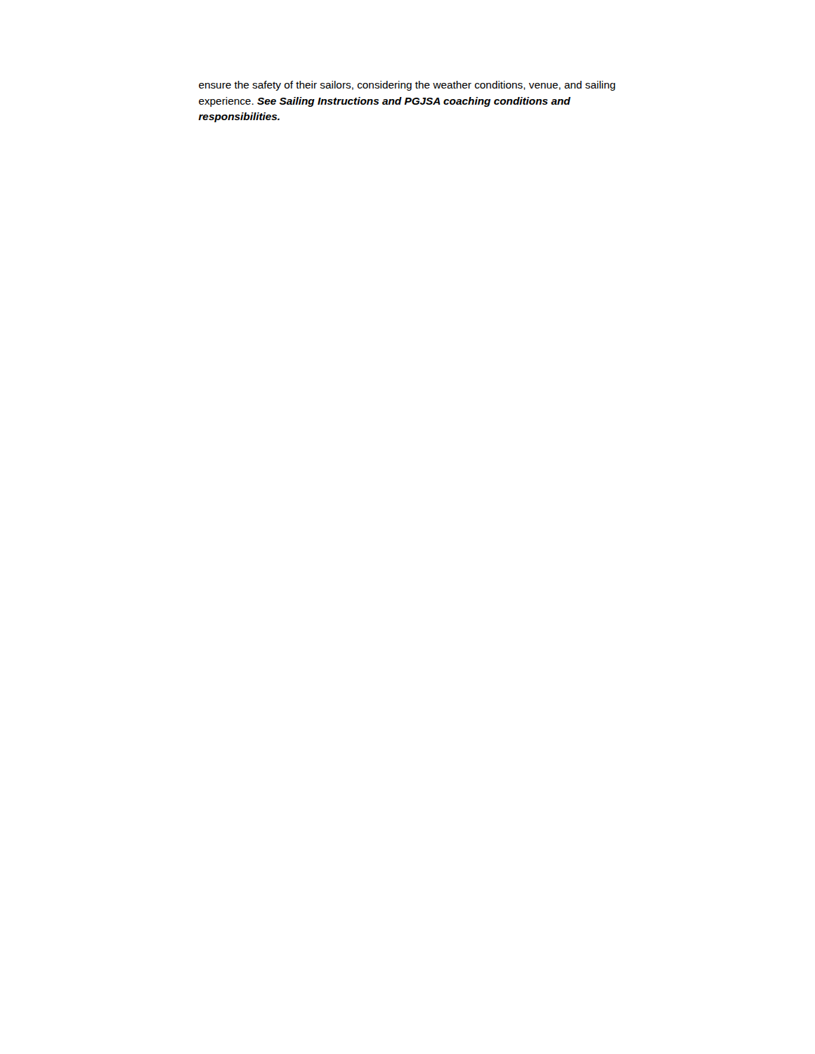ensure the safety of their sailors, considering the weather conditions, venue, and sailing experience. See Sailing Instructions and PGJSA coaching conditions and responsibilities.